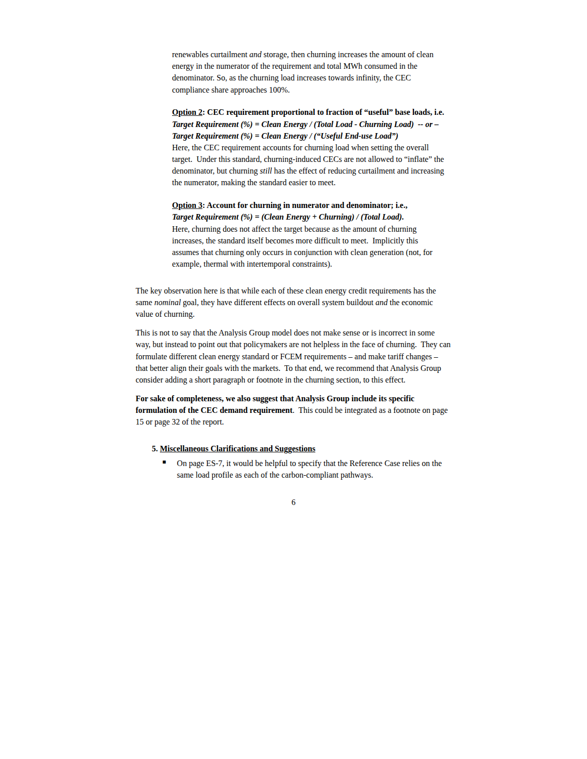renewables curtailment and storage, then churning increases the amount of clean energy in the numerator of the requirement and total MWh consumed in the denominator. So, as the churning load increases towards infinity, the CEC compliance share approaches 100%.
Option 2: CEC requirement proportional to fraction of “useful” base loads, i.e.
Target Requirement (%) = Clean Energy / (Total Load - Churning Load) -- or –
Target Requirement (%) = Clean Energy / (“Useful End-use Load”)
Here, the CEC requirement accounts for churning load when setting the overall target. Under this standard, churning-induced CECs are not allowed to “inflate” the denominator, but churning still has the effect of reducing curtailment and increasing the numerator, making the standard easier to meet.
Option 3: Account for churning in numerator and denominator; i.e.,
Target Requirement (%) = (Clean Energy + Churning) / (Total Load).
Here, churning does not affect the target because as the amount of churning increases, the standard itself becomes more difficult to meet. Implicitly this assumes that churning only occurs in conjunction with clean generation (not, for example, thermal with intertemporal constraints).
The key observation here is that while each of these clean energy credit requirements has the same nominal goal, they have different effects on overall system buildout and the economic value of churning.
This is not to say that the Analysis Group model does not make sense or is incorrect in some way, but instead to point out that policymakers are not helpless in the face of churning. They can formulate different clean energy standard or FCEM requirements – and make tariff changes – that better align their goals with the markets. To that end, we recommend that Analysis Group consider adding a short paragraph or footnote in the churning section, to this effect.
For sake of completeness, we also suggest that Analysis Group include its specific formulation of the CEC demand requirement. This could be integrated as a footnote on page 15 or page 32 of the report.
Miscellaneous Clarifications and Suggestions
On page ES-7, it would be helpful to specify that the Reference Case relies on the same load profile as each of the carbon-compliant pathways.
6